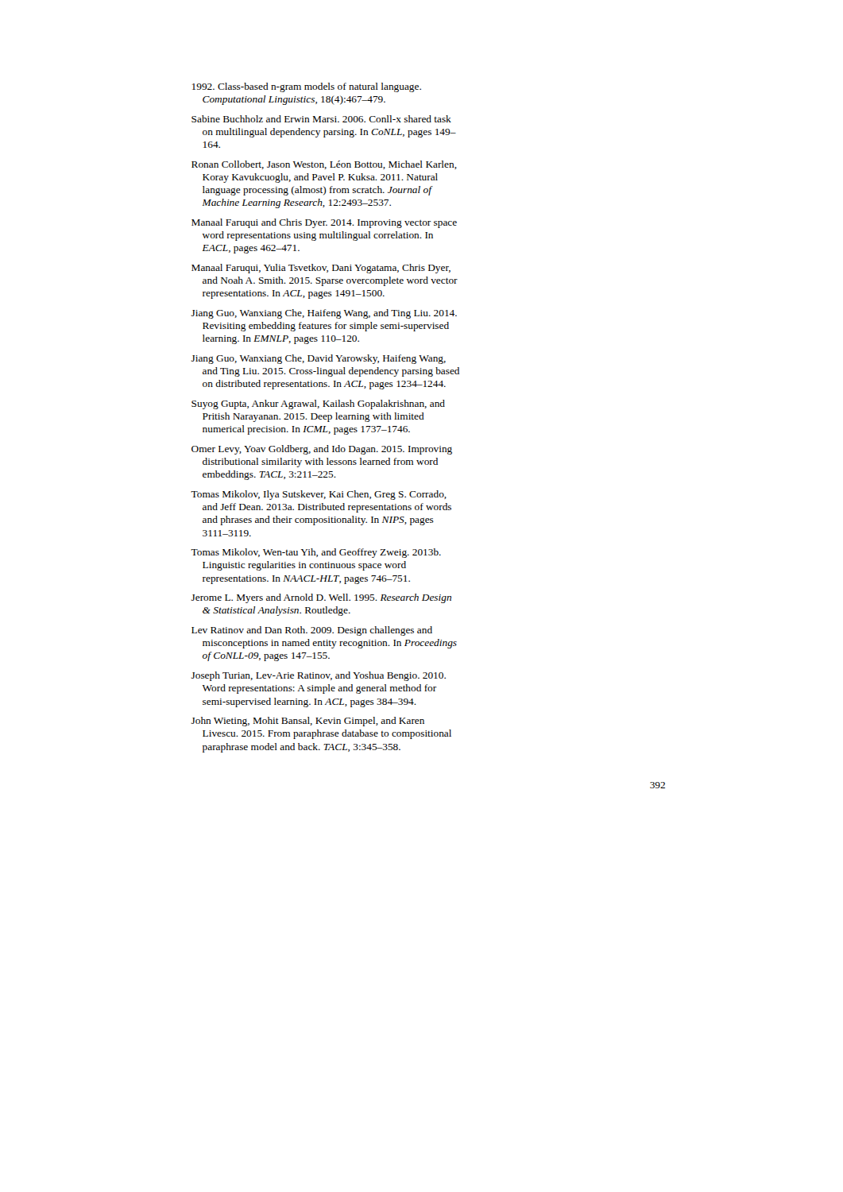1992. Class-based n-gram models of natural language. Computational Linguistics, 18(4):467–479.
Sabine Buchholz and Erwin Marsi. 2006. Conll-x shared task on multilingual dependency parsing. In CoNLL, pages 149–164.
Ronan Collobert, Jason Weston, Léon Bottou, Michael Karlen, Koray Kavukcuoglu, and Pavel P. Kuksa. 2011. Natural language processing (almost) from scratch. Journal of Machine Learning Research, 12:2493–2537.
Manaal Faruqui and Chris Dyer. 2014. Improving vector space word representations using multilingual correlation. In EACL, pages 462–471.
Manaal Faruqui, Yulia Tsvetkov, Dani Yogatama, Chris Dyer, and Noah A. Smith. 2015. Sparse overcomplete word vector representations. In ACL, pages 1491–1500.
Jiang Guo, Wanxiang Che, Haifeng Wang, and Ting Liu. 2014. Revisiting embedding features for simple semi-supervised learning. In EMNLP, pages 110–120.
Jiang Guo, Wanxiang Che, David Yarowsky, Haifeng Wang, and Ting Liu. 2015. Cross-lingual dependency parsing based on distributed representations. In ACL, pages 1234–1244.
Suyog Gupta, Ankur Agrawal, Kailash Gopalakrishnan, and Pritish Narayanan. 2015. Deep learning with limited numerical precision. In ICML, pages 1737–1746.
Omer Levy, Yoav Goldberg, and Ido Dagan. 2015. Improving distributional similarity with lessons learned from word embeddings. TACL, 3:211–225.
Tomas Mikolov, Ilya Sutskever, Kai Chen, Greg S. Corrado, and Jeff Dean. 2013a. Distributed representations of words and phrases and their compositionality. In NIPS, pages 3111–3119.
Tomas Mikolov, Wen-tau Yih, and Geoffrey Zweig. 2013b. Linguistic regularities in continuous space word representations. In NAACL-HLT, pages 746–751.
Jerome L. Myers and Arnold D. Well. 1995. Research Design & Statistical Analysisn. Routledge.
Lev Ratinov and Dan Roth. 2009. Design challenges and misconceptions in named entity recognition. In Proceedings of CoNLL-09, pages 147–155.
Joseph Turian, Lev-Arie Ratinov, and Yoshua Bengio. 2010. Word representations: A simple and general method for semi-supervised learning. In ACL, pages 384–394.
John Wieting, Mohit Bansal, Kevin Gimpel, and Karen Livescu. 2015. From paraphrase database to compositional paraphrase model and back. TACL, 3:345–358.
392